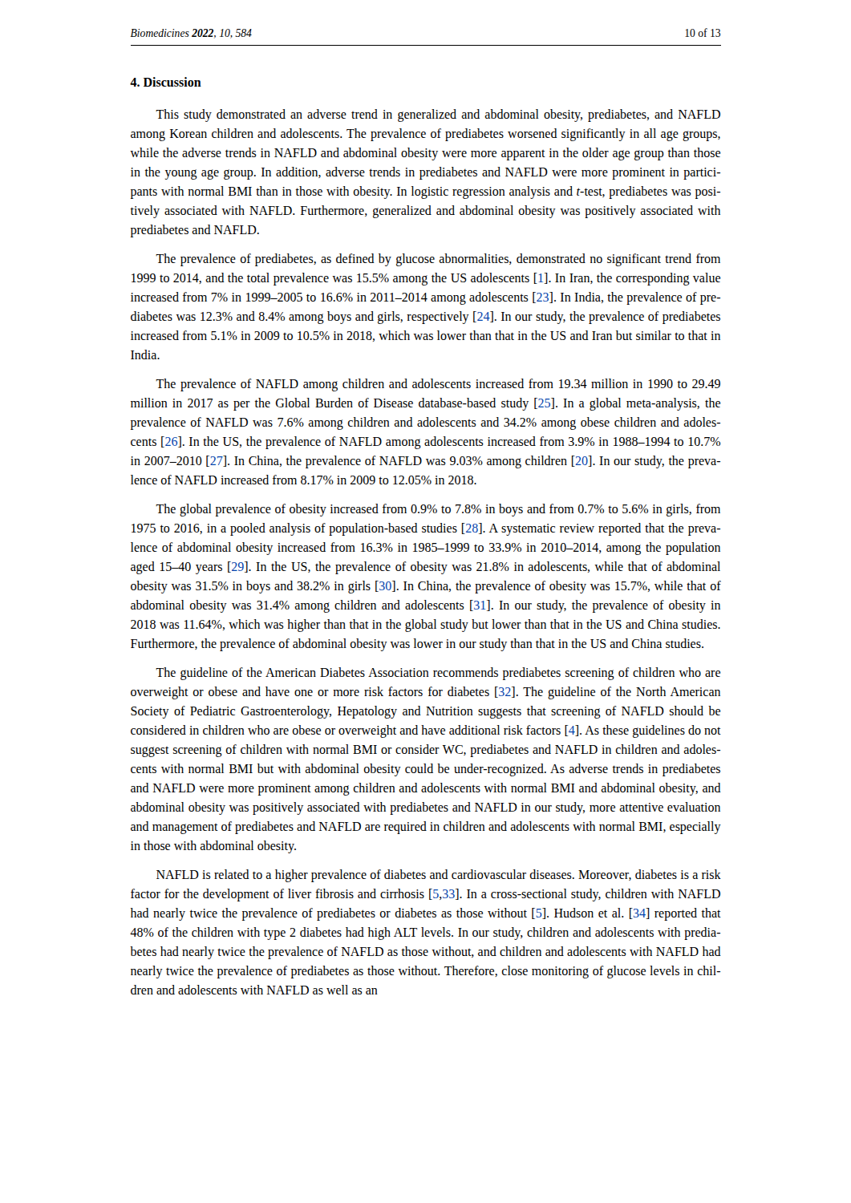Biomedicines 2022, 10, 584 10 of 13
4. Discussion
This study demonstrated an adverse trend in generalized and abdominal obesity, prediabetes, and NAFLD among Korean children and adolescents. The prevalence of prediabetes worsened significantly in all age groups, while the adverse trends in NAFLD and abdominal obesity were more apparent in the older age group than those in the young age group. In addition, adverse trends in prediabetes and NAFLD were more prominent in participants with normal BMI than in those with obesity. In logistic regression analysis and t-test, prediabetes was positively associated with NAFLD. Furthermore, generalized and abdominal obesity was positively associated with prediabetes and NAFLD.
The prevalence of prediabetes, as defined by glucose abnormalities, demonstrated no significant trend from 1999 to 2014, and the total prevalence was 15.5% among the US adolescents [1]. In Iran, the corresponding value increased from 7% in 1999–2005 to 16.6% in 2011–2014 among adolescents [23]. In India, the prevalence of prediabetes was 12.3% and 8.4% among boys and girls, respectively [24]. In our study, the prevalence of prediabetes increased from 5.1% in 2009 to 10.5% in 2018, which was lower than that in the US and Iran but similar to that in India.
The prevalence of NAFLD among children and adolescents increased from 19.34 million in 1990 to 29.49 million in 2017 as per the Global Burden of Disease database-based study [25]. In a global meta-analysis, the prevalence of NAFLD was 7.6% among children and adolescents and 34.2% among obese children and adolescents [26]. In the US, the prevalence of NAFLD among adolescents increased from 3.9% in 1988–1994 to 10.7% in 2007–2010 [27]. In China, the prevalence of NAFLD was 9.03% among children [20]. In our study, the prevalence of NAFLD increased from 8.17% in 2009 to 12.05% in 2018.
The global prevalence of obesity increased from 0.9% to 7.8% in boys and from 0.7% to 5.6% in girls, from 1975 to 2016, in a pooled analysis of population-based studies [28]. A systematic review reported that the prevalence of abdominal obesity increased from 16.3% in 1985–1999 to 33.9% in 2010–2014, among the population aged 15–40 years [29]. In the US, the prevalence of obesity was 21.8% in adolescents, while that of abdominal obesity was 31.5% in boys and 38.2% in girls [30]. In China, the prevalence of obesity was 15.7%, while that of abdominal obesity was 31.4% among children and adolescents [31]. In our study, the prevalence of obesity in 2018 was 11.64%, which was higher than that in the global study but lower than that in the US and China studies. Furthermore, the prevalence of abdominal obesity was lower in our study than that in the US and China studies.
The guideline of the American Diabetes Association recommends prediabetes screening of children who are overweight or obese and have one or more risk factors for diabetes [32]. The guideline of the North American Society of Pediatric Gastroenterology, Hepatology and Nutrition suggests that screening of NAFLD should be considered in children who are obese or overweight and have additional risk factors [4]. As these guidelines do not suggest screening of children with normal BMI or consider WC, prediabetes and NAFLD in children and adolescents with normal BMI but with abdominal obesity could be under-recognized. As adverse trends in prediabetes and NAFLD were more prominent among children and adolescents with normal BMI and abdominal obesity, and abdominal obesity was positively associated with prediabetes and NAFLD in our study, more attentive evaluation and management of prediabetes and NAFLD are required in children and adolescents with normal BMI, especially in those with abdominal obesity.
NAFLD is related to a higher prevalence of diabetes and cardiovascular diseases. Moreover, diabetes is a risk factor for the development of liver fibrosis and cirrhosis [5,33]. In a cross-sectional study, children with NAFLD had nearly twice the prevalence of prediabetes or diabetes as those without [5]. Hudson et al. [34] reported that 48% of the children with type 2 diabetes had high ALT levels. In our study, children and adolescents with prediabetes had nearly twice the prevalence of NAFLD as those without, and children and adolescents with NAFLD had nearly twice the prevalence of prediabetes as those without. Therefore, close monitoring of glucose levels in children and adolescents with NAFLD as well as an